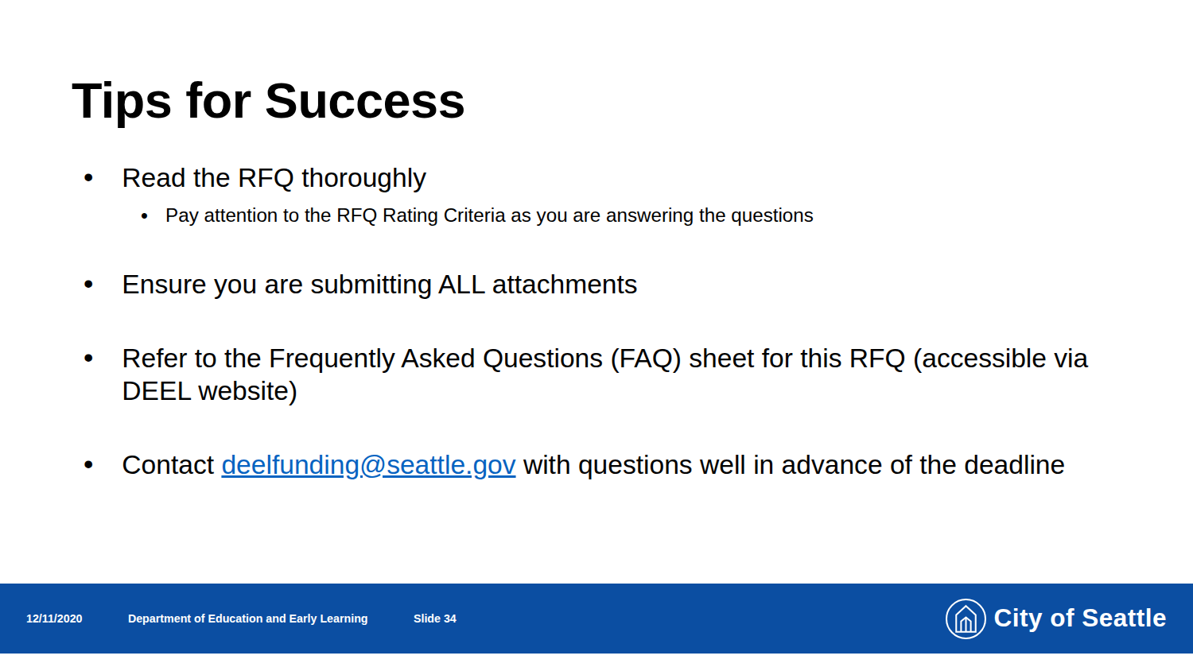Tips for Success
Read the RFQ thoroughly
Pay attention to the RFQ Rating Criteria as you are answering the questions
Ensure you are submitting ALL attachments
Refer to the Frequently Asked Questions (FAQ) sheet for this RFQ (accessible via DEEL website)
Contact deelfunding@seattle.gov with questions well in advance of the deadline
12/11/2020 Department of Education and Early Learning Slide 34
City of Seattle